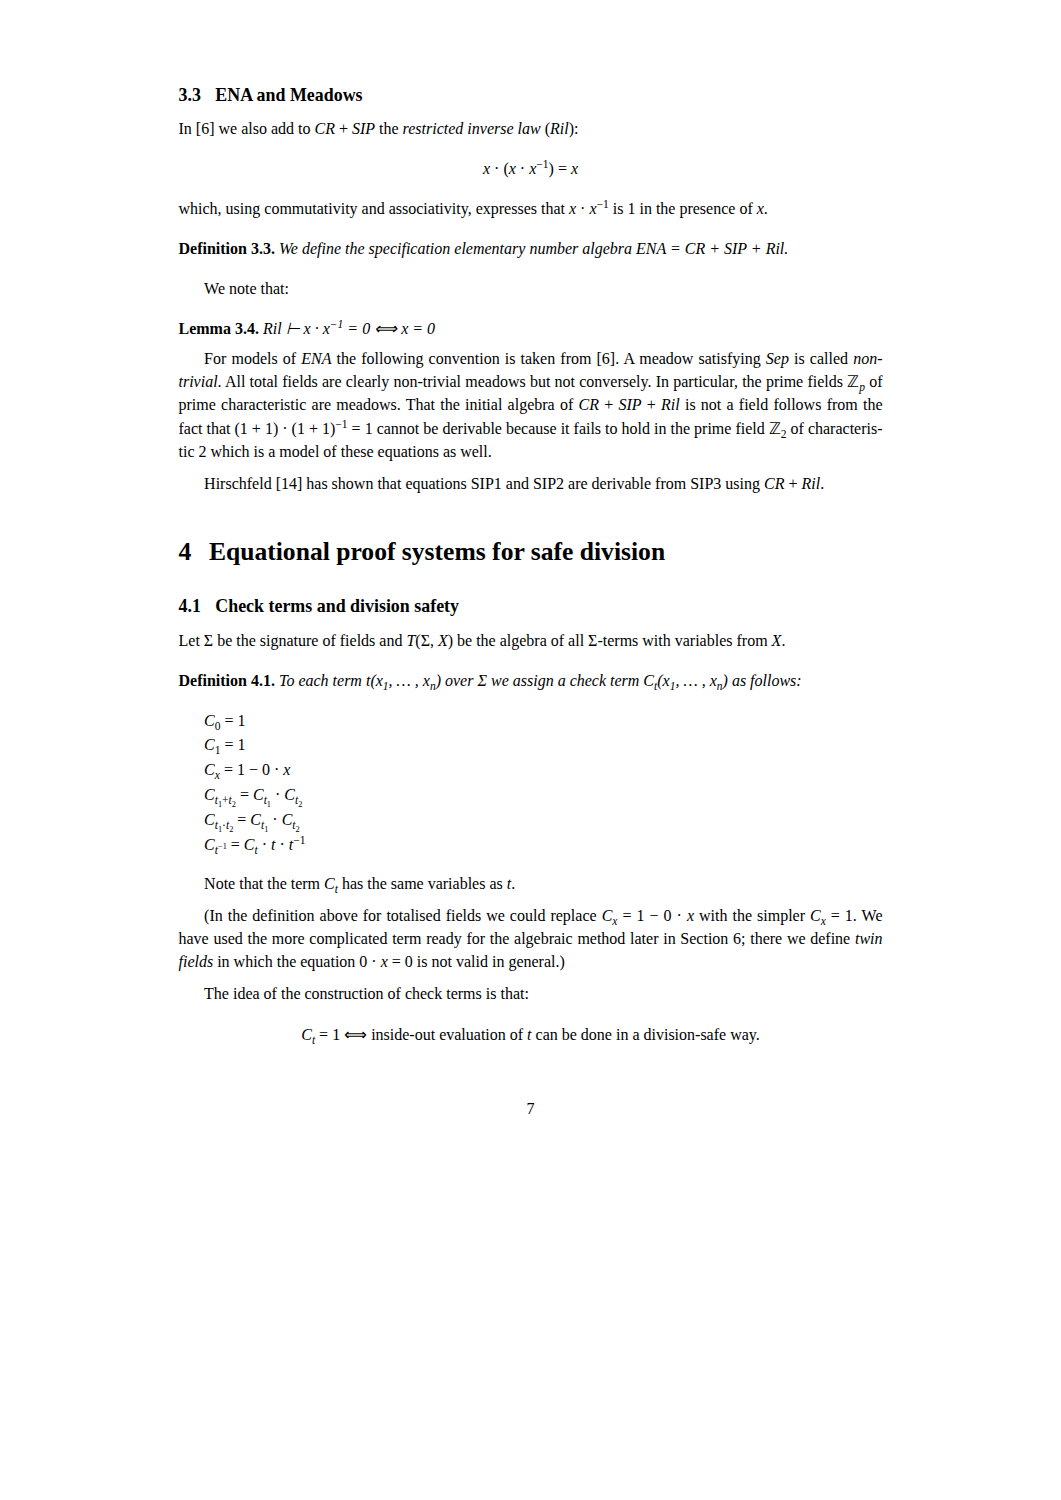3.3 ENA and Meadows
In [6] we also add to CR + SIP the restricted inverse law (Ril):
x · (x · x−1) = x
which, using commutativity and associativity, expresses that x · x−1 is 1 in the presence of x.
Definition 3.3. We define the specification elementary number algebra ENA = CR + SIP + Ril.
We note that:
Lemma 3.4. Ril ⊢ x · x−1 = 0 ⟺ x = 0
For models of ENA the following convention is taken from [6]. A meadow satisfying Sep is called non-trivial. All total fields are clearly non-trivial meadows but not conversely. In particular, the prime fields ℤp of prime characteristic are meadows. That the initial algebra of CR + SIP + Ril is not a field follows from the fact that (1 + 1) · (1 + 1)−1 = 1 cannot be derivable because it fails to hold in the prime field ℤ2 of characteristic 2 which is a model of these equations as well.
Hirschfeld [14] has shown that equations SIP1 and SIP2 are derivable from SIP3 using CR + Ril.
4 Equational proof systems for safe division
4.1 Check terms and division safety
Let Σ be the signature of fields and T(Σ, X) be the algebra of all Σ-terms with variables from X.
Definition 4.1. To each term t(x1, … , xn) over Σ we assign a check term Ct(x1, … , xn) as follows:
C0 = 1
C1 = 1
Cx = 1 − 0 · x
Ct1+t2 = Ct1 · Ct2
Ct1·t2 = Ct1 · Ct2
Ct−1 = Ct · t · t−1
Note that the term Ct has the same variables as t.
(In the definition above for totalised fields we could replace Cx = 1 − 0 · x with the simpler Cx = 1. We have used the more complicated term ready for the algebraic method later in Section 6; there we define twin fields in which the equation 0 · x = 0 is not valid in general.)
The idea of the construction of check terms is that:
Ct = 1 ⟺ inside-out evaluation of t can be done in a division-safe way.
7